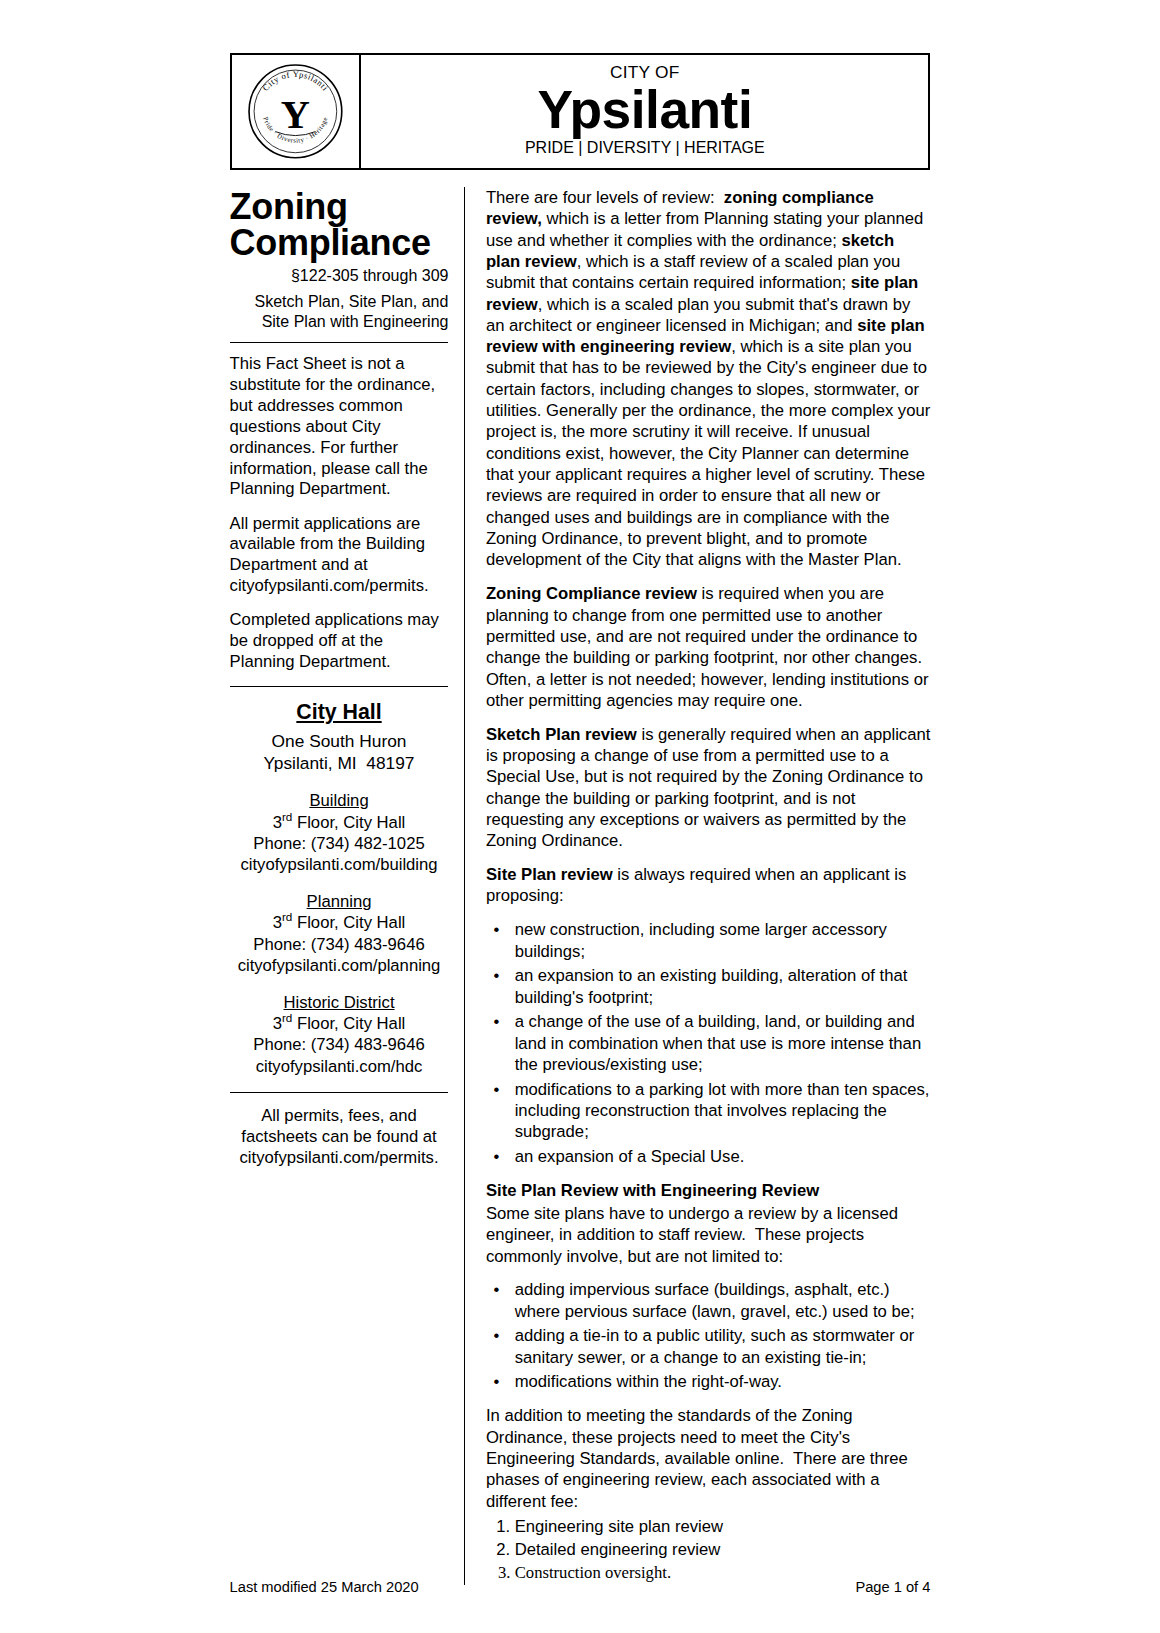City of Ypsilanti Pride · Diversity · Heritage Y
CITY OF
Ypsilanti
PRIDE | DIVERSITY | HERITAGE
Zoning
Compliance
§122-305 through 309
Sketch Plan, Site Plan, and
Site Plan with Engineering
This Fact Sheet is not a substitute for the ordinance, but addresses common questions about City ordinances. For further information, please call the Planning Department.
All permit applications are available from the Building Department and at cityofypsilanti.com/permits.
Completed applications may be dropped off at the Planning Department.
City Hall
One South Huron
Ypsilanti, MI 48197
Building
3rd Floor, City Hall
Phone: (734) 482-1025
cityofypsilanti.com/building
Planning
3rd Floor, City Hall
Phone: (734) 483-9646
cityofypsilanti.com/planning
Historic District
3rd Floor, City Hall
Phone: (734) 483-9646
cityofypsilanti.com/hdc
All permits, fees, and factsheets can be found at cityofypsilanti.com/permits.
There are four levels of review: zoning compliance review, which is a letter from Planning stating your planned use and whether it complies with the ordinance; sketch plan review, which is a staff review of a scaled plan you submit that contains certain required information; site plan review, which is a scaled plan you submit that's drawn by an architect or engineer licensed in Michigan; and site plan review with engineering review, which is a site plan you submit that has to be reviewed by the City's engineer due to certain factors, including changes to slopes, stormwater, or utilities. Generally per the ordinance, the more complex your project is, the more scrutiny it will receive. If unusual conditions exist, however, the City Planner can determine that your applicant requires a higher level of scrutiny. These reviews are required in order to ensure that all new or changed uses and buildings are in compliance with the Zoning Ordinance, to prevent blight, and to promote development of the City that aligns with the Master Plan.
Zoning Compliance review is required when you are planning to change from one permitted use to another permitted use, and are not required under the ordinance to change the building or parking footprint, nor other changes. Often, a letter is not needed; however, lending institutions or other permitting agencies may require one.
Sketch Plan review is generally required when an applicant is proposing a change of use from a permitted use to a Special Use, but is not required by the Zoning Ordinance to change the building or parking footprint, and is not requesting any exceptions or waivers as permitted by the Zoning Ordinance.
Site Plan review is always required when an applicant is proposing:
new construction, including some larger accessory buildings;
an expansion to an existing building, alteration of that building's footprint;
a change of the use of a building, land, or building and land in combination when that use is more intense than the previous/existing use;
modifications to a parking lot with more than ten spaces, including reconstruction that involves replacing the subgrade;
an expansion of a Special Use.
Site Plan Review with Engineering Review
Some site plans have to undergo a review by a licensed engineer, in addition to staff review. These projects commonly involve, but are not limited to:
adding impervious surface (buildings, asphalt, etc.) where pervious surface (lawn, gravel, etc.) used to be;
adding a tie-in to a public utility, such as stormwater or sanitary sewer, or a change to an existing tie-in;
modifications within the right-of-way.
In addition to meeting the standards of the Zoning Ordinance, these projects need to meet the City's Engineering Standards, available online. There are three phases of engineering review, each associated with a different fee:
Engineering site plan review
Detailed engineering review
Construction oversight.
Last modified 25 March 2020 Page 1 of 4